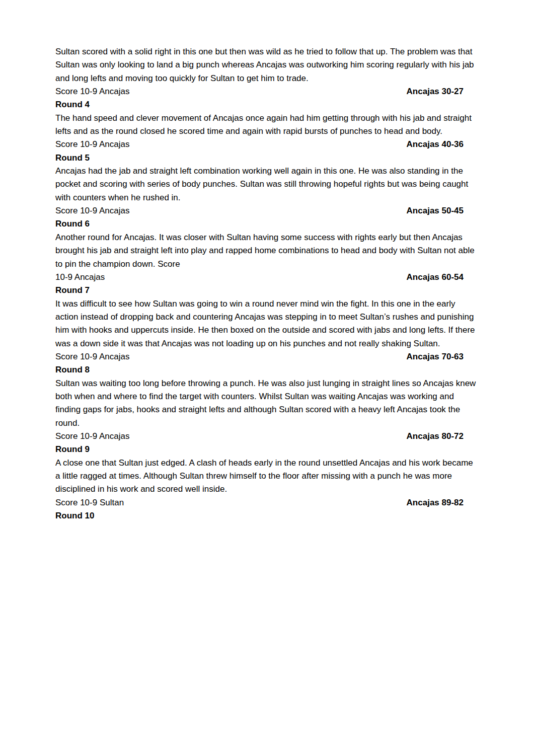Sultan scored with a solid right in this one but then was wild as he tried to follow that up. The problem was that Sultan was only looking to land a big punch whereas Ancajas was outworking him scoring regularly with his jab and long lefts and moving too quickly for Sultan to get him to trade.
Score 10-9 Ancajas Ancajas 30-27
Round 4
The hand speed and clever movement of Ancajas once again had him getting through with his jab and straight lefts and as the round closed he scored time and again with rapid bursts of punches to head and body.
Score 10-9 Ancajas Ancajas 40-36
Round 5
Ancajas had the jab and straight left combination working well again in this one. He was also standing in the pocket and scoring with series of body punches. Sultan was still throwing hopeful rights but was being caught with counters when he rushed in.
Score 10-9 Ancajas Ancajas 50-45
Round 6
Another round for Ancajas. It was closer with Sultan having some success with rights early but then Ancajas brought his jab and straight left into play and rapped home combinations to head and body with Sultan not able to pin the champion down. Score
10-9 Ancajas Ancajas 60-54
Round 7
It was difficult to see how Sultan was going to win a round never mind win the fight. In this one in the early action instead of dropping back and countering Ancajas was stepping in to meet Sultan’s rushes and punishing him with hooks and uppercuts inside. He then boxed on the outside and scored with jabs and long lefts. If there was a down side it was that Ancajas was not loading up on his punches and not really shaking Sultan.
Score 10-9 Ancajas Ancajas 70-63
Round 8
Sultan was waiting too long before throwing a punch. He was also just lunging in straight lines so Ancajas knew both when and where to find the target with counters. Whilst Sultan was waiting Ancajas was working and finding gaps for jabs, hooks and straight lefts and although Sultan scored with a heavy left Ancajas took the round.
Score 10-9 Ancajas Ancajas 80-72
Round 9
A close one that Sultan just edged. A clash of heads early in the round unsettled Ancajas and his work became a little ragged at times. Although Sultan threw himself to the floor after missing with a punch he was more disciplined in his work and scored well inside.
Score 10-9 Sultan Ancajas 89-82
Round 10